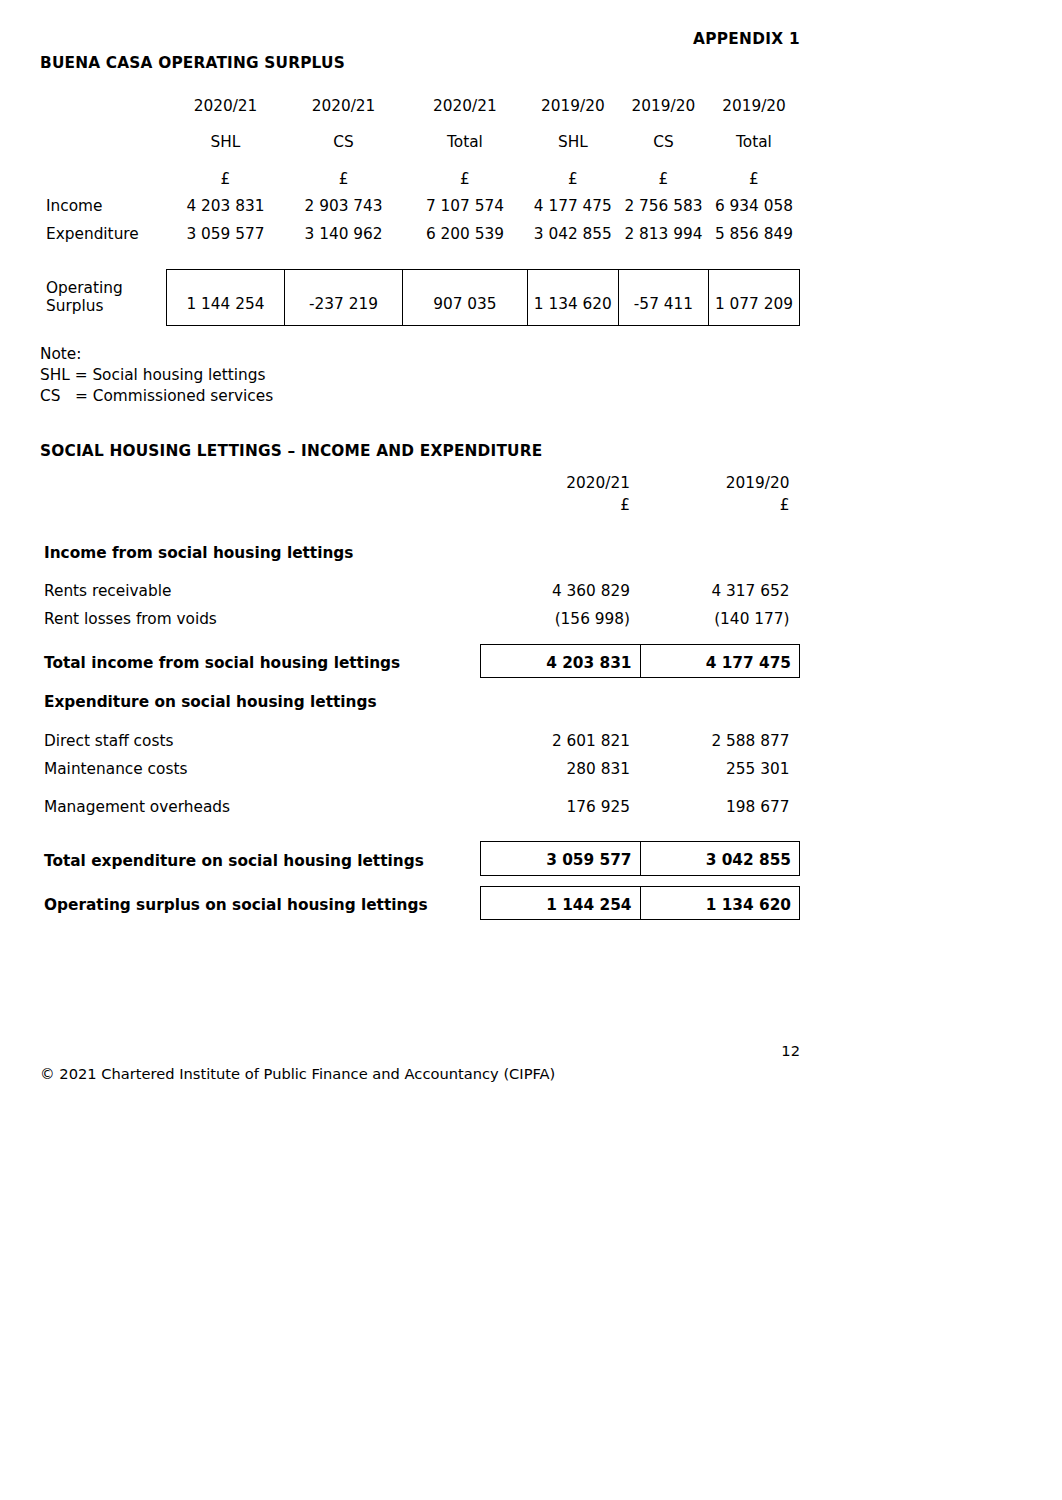APPENDIX 1
BUENA CASA OPERATING SURPLUS
| | 2020/21 | 2020/21 | 2020/21 | 2019/20 | 2019/20 | 2019/20 |
| --- | --- | --- | --- | --- | --- | --- |
| | SHL | CS | Total | SHL | CS | Total |
| | £ | £ | £ | £ | £ | £ |
| Income | 4 203 831 | 2 903 743 | 7 107 574 | 4 177 475 | 2 756 583 | 6 934 058 |
| Expenditure | 3 059 577 | 3 140 962 | 6 200 539 | 3 042 855 | 2 813 994 | 5 856 849 |
| Operating Surplus | 1 144 254 | -237 219 | 907 035 | 1 134 620 | -57 411 | 1 077 209 |
Note:
SHL = Social housing lettings
CS = Commissioned services
SOCIAL HOUSING LETTINGS – INCOME AND EXPENDITURE
| | 2020/21 | 2019/20 |
| | £ | £ |
| Income from social housing lettings | | |
| Rents receivable | 4 360 829 | 4 317 652 |
| Rent losses from voids | (156 998) | (140 177) |
| Total income from social housing lettings | 4 203 831 | 4 177 475 |
| Expenditure on social housing lettings | | |
| Direct staff costs | 2 601 821 | 2 588 877 |
| Maintenance costs | 280 831 | 255 301 |
| Management overheads | 176 925 | 198 677 |
| Total expenditure on social housing lettings | 3 059 577 | 3 042 855 |
| Operating surplus on social housing lettings | 1 144 254 | 1 134 620 |
12
© 2021 Chartered Institute of Public Finance and Accountancy (CIPFA)